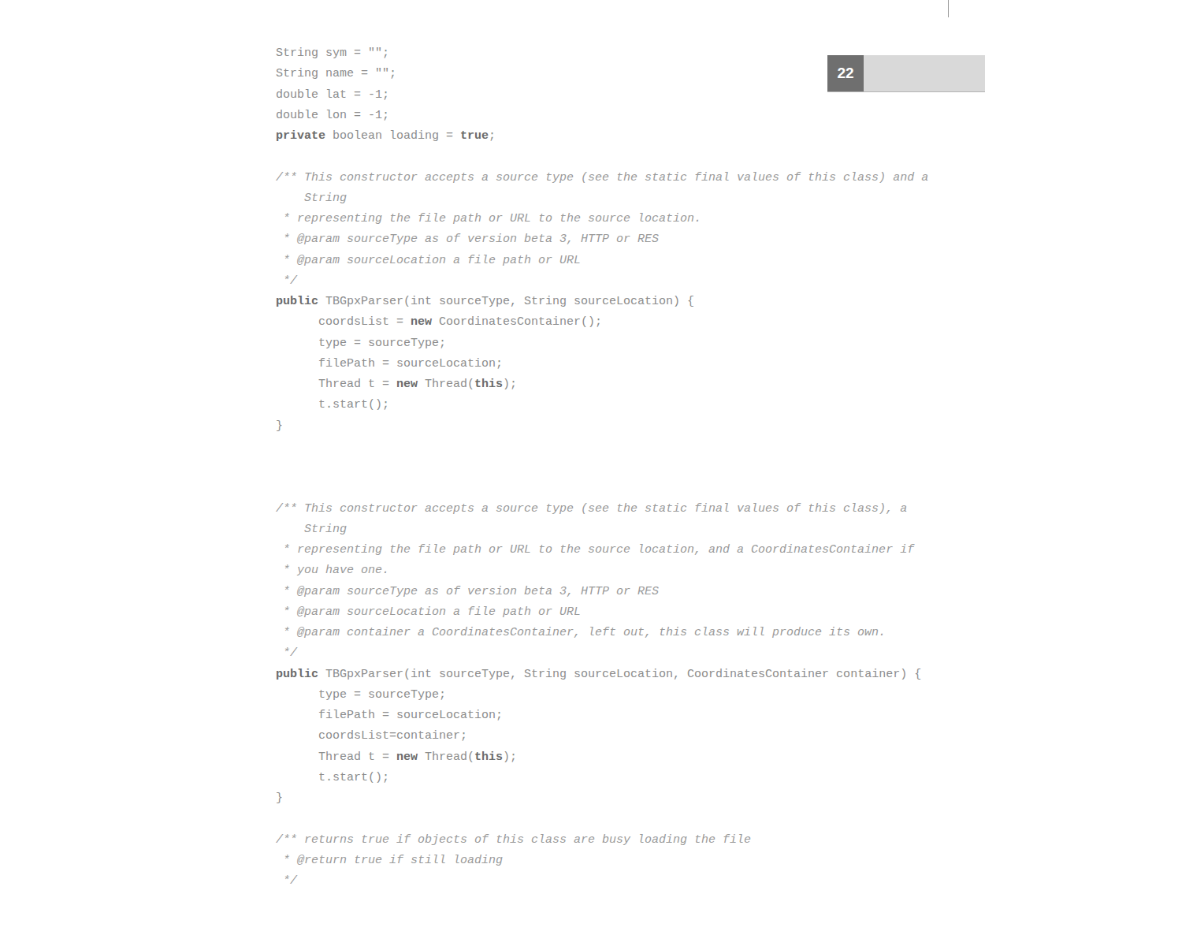22
String sym = "";
String name = "";
double lat = -1;
double lon = -1;
private boolean loading = true;

/** This constructor accepts a source type (see the static final values of this class) and a
    String
 * representing the file path or URL to the source location.
 * @param sourceType as of version beta 3, HTTP or RES
 * @param sourceLocation a file path or URL
 */
public TBGpxParser(int sourceType, String sourceLocation) {
      coordsList = new CoordinatesContainer();
      type = sourceType;
      filePath = sourceLocation;
      Thread t = new Thread(this);
      t.start();
}



/** This constructor accepts a source type (see the static final values of this class), a
    String
 * representing the file path or URL to the source location, and a CoordinatesContainer if
 * you have one.
 * @param sourceType as of version beta 3, HTTP or RES
 * @param sourceLocation a file path or URL
 * @param container a CoordinatesContainer, left out, this class will produce its own.
 */
public TBGpxParser(int sourceType, String sourceLocation, CoordinatesContainer container) {
      type = sourceType;
      filePath = sourceLocation;
      coordsList=container;
      Thread t = new Thread(this);
      t.start();
}

/** returns true if objects of this class are busy loading the file
 * @return true if still loading
 */